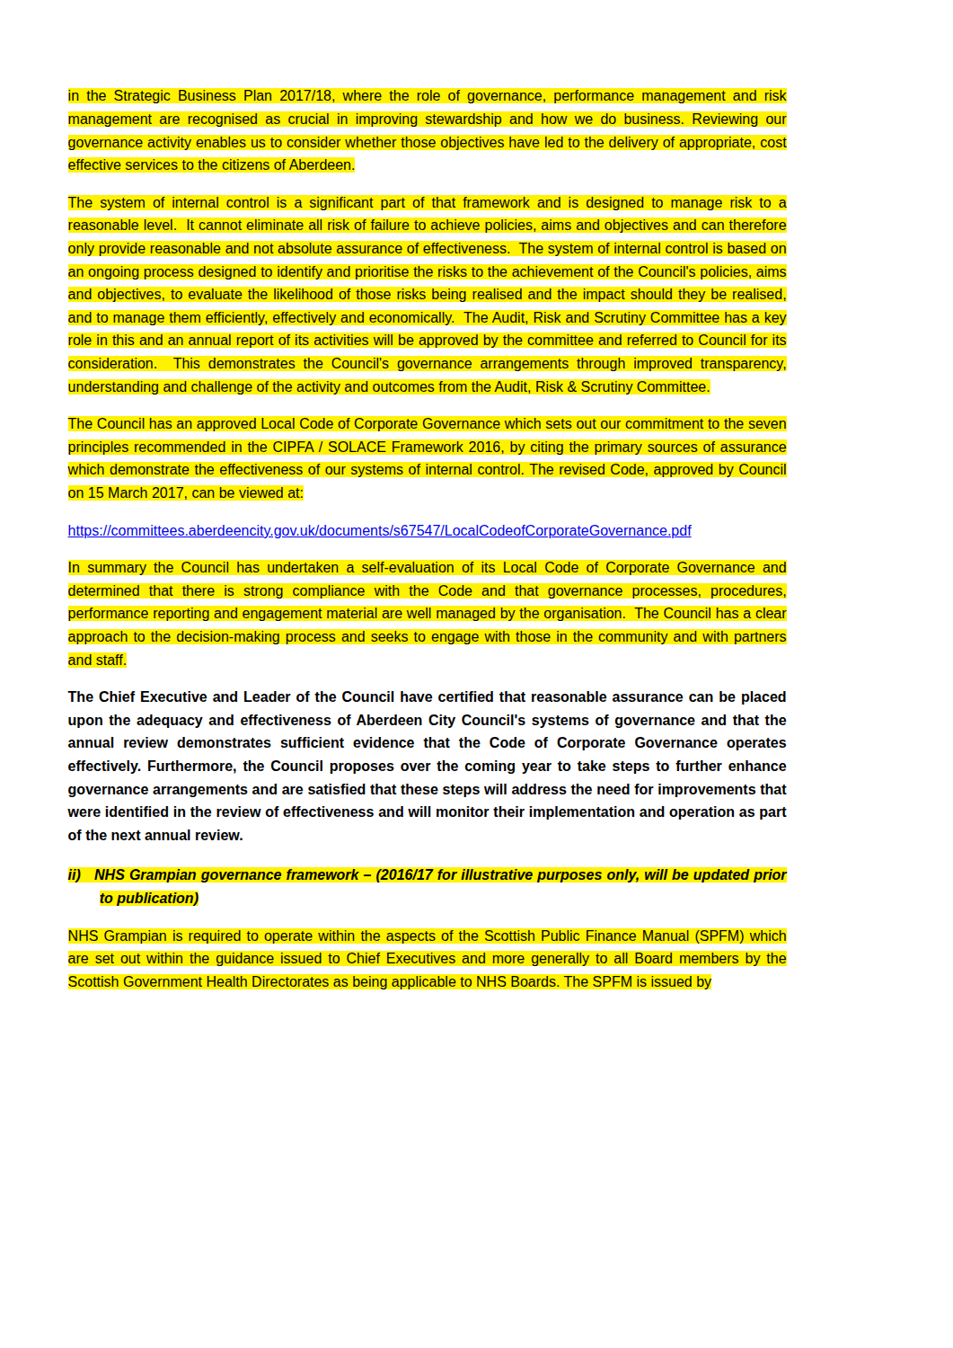in the Strategic Business Plan 2017/18, where the role of governance, performance management and risk management are recognised as crucial in improving stewardship and how we do business. Reviewing our governance activity enables us to consider whether those objectives have led to the delivery of appropriate, cost effective services to the citizens of Aberdeen.
The system of internal control is a significant part of that framework and is designed to manage risk to a reasonable level. It cannot eliminate all risk of failure to achieve policies, aims and objectives and can therefore only provide reasonable and not absolute assurance of effectiveness. The system of internal control is based on an ongoing process designed to identify and prioritise the risks to the achievement of the Council's policies, aims and objectives, to evaluate the likelihood of those risks being realised and the impact should they be realised, and to manage them efficiently, effectively and economically. The Audit, Risk and Scrutiny Committee has a key role in this and an annual report of its activities will be approved by the committee and referred to Council for its consideration. This demonstrates the Council's governance arrangements through improved transparency, understanding and challenge of the activity and outcomes from the Audit, Risk & Scrutiny Committee.
The Council has an approved Local Code of Corporate Governance which sets out our commitment to the seven principles recommended in the CIPFA / SOLACE Framework 2016, by citing the primary sources of assurance which demonstrate the effectiveness of our systems of internal control. The revised Code, approved by Council on 15 March 2017, can be viewed at:
https://committees.aberdeencity.gov.uk/documents/s67547/LocalCodeofCorporateGovernance.pdf
In summary the Council has undertaken a self-evaluation of its Local Code of Corporate Governance and determined that there is strong compliance with the Code and that governance processes, procedures, performance reporting and engagement material are well managed by the organisation. The Council has a clear approach to the decision-making process and seeks to engage with those in the community and with partners and staff.
The Chief Executive and Leader of the Council have certified that reasonable assurance can be placed upon the adequacy and effectiveness of Aberdeen City Council's systems of governance and that the annual review demonstrates sufficient evidence that the Code of Corporate Governance operates effectively. Furthermore, the Council proposes over the coming year to take steps to further enhance governance arrangements and are satisfied that these steps will address the need for improvements that were identified in the review of effectiveness and will monitor their implementation and operation as part of the next annual review.
ii) NHS Grampian governance framework – (2016/17 for illustrative purposes only, will be updated prior to publication)
NHS Grampian is required to operate within the aspects of the Scottish Public Finance Manual (SPFM) which are set out within the guidance issued to Chief Executives and more generally to all Board members by the Scottish Government Health Directorates as being applicable to NHS Boards. The SPFM is issued by